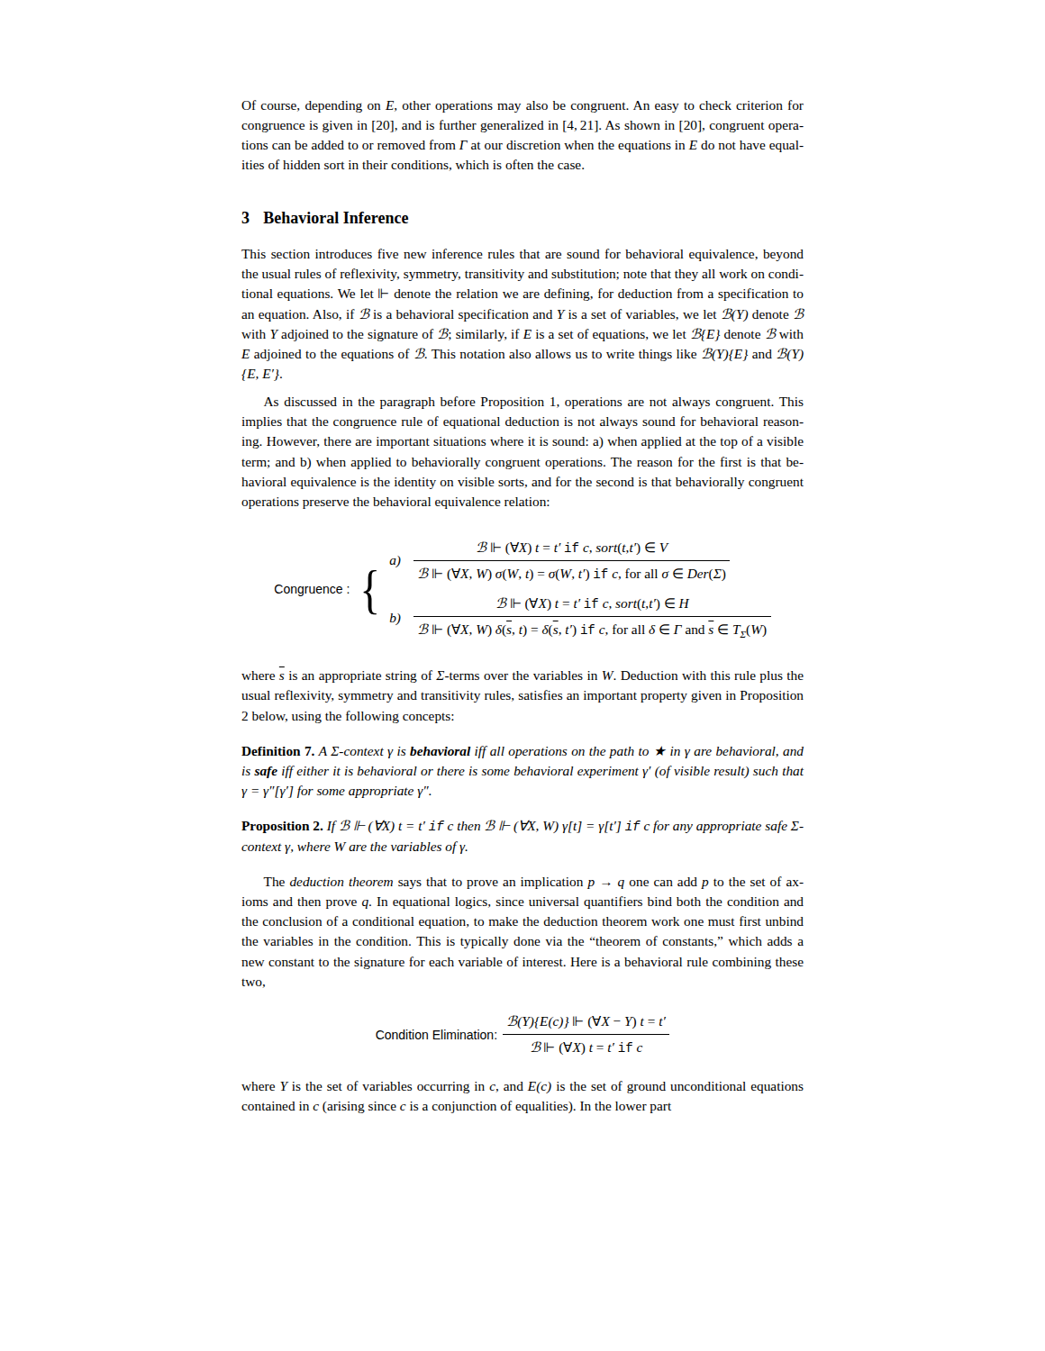Of course, depending on E, other operations may also be congruent. An easy to check criterion for congruence is given in [20], and is further generalized in [4, 21]. As shown in [20], congruent operations can be added to or removed from Γ at our discretion when the equations in E do not have equalities of hidden sort in their conditions, which is often the case.
3 Behavioral Inference
This section introduces five new inference rules that are sound for behavioral equivalence, beyond the usual rules of reflexivity, symmetry, transitivity and substitution; note that they all work on conditional equations. We let ⊩ denote the relation we are defining, for deduction from a specification to an equation. Also, if ℬ is a behavioral specification and Y is a set of variables, we let ℬ(Y) denote ℬ with Y adjoined to the signature of ℬ; similarly, if E is a set of equations, we let ℬ{E} denote ℬ with E adjoined to the equations of ℬ. This notation also allows us to write things like ℬ(Y){E} and ℬ(Y){E, E′}.
As discussed in the paragraph before Proposition 1, operations are not always congruent. This implies that the congruence rule of equational deduction is not always sound for behavioral reasoning. However, there are important situations where it is sound: a) when applied at the top of a visible term; and b) when applied to behaviorally congruent operations. The reason for the first is that behavioral equivalence is the identity on visible sorts, and for the second is that behaviorally congruent operations preserve the behavioral equivalence relation:
Congruence : { a) ℬ ⊩ (∀X) t = t′ if c, sort(t,t′) ∈ V ℬ ⊩ (∀X, W) σ(W, t) = σ(W, t′) if c, for all σ ∈ Der(Σ) b) ℬ ⊩ (∀X) t = t′ if c, sort(t,t′) ∈ H ℬ ⊩ (∀X, W) δ(s, t) = δ(s, t′) if c, for all δ ∈ Γ and s ∈ TΣ(W)
where s is an appropriate string of Σ-terms over the variables in W. Deduction with this rule plus the usual reflexivity, symmetry and transitivity rules, satisfies an important property given in Proposition 2 below, using the following concepts:
Definition 7. A Σ-context γ is behavioral iff all operations on the path to ★ in γ are behavioral, and is safe iff either it is behavioral or there is some behavioral experiment γ′ (of visible result) such that γ = γ″[γ′] for some appropriate γ″.
Proposition 2. If ℬ ⊩ (∀X) t = t′ if c then ℬ ⊩ (∀X, W) γ[t] = γ[t′] if c for any appropriate safe Σ-context γ, where W are the variables of γ.
The deduction theorem says that to prove an implication p → q one can add p to the set of axioms and then prove q. In equational logics, since universal quantifiers bind both the condition and the conclusion of a conditional equation, to make the deduction theorem work one must first unbind the variables in the condition. This is typically done via the “theorem of constants,” which adds a new constant to the signature for each variable of interest. Here is a behavioral rule combining these two,
Condition Elimination: ℬ(Y){E(c)} ⊩ (∀X − Y) t = t′ ℬ ⊩ (∀X) t = t′ if c
where Y is the set of variables occurring in c, and E(c) is the set of ground unconditional equations contained in c (arising since c is a conjunction of equalities). In the lower part